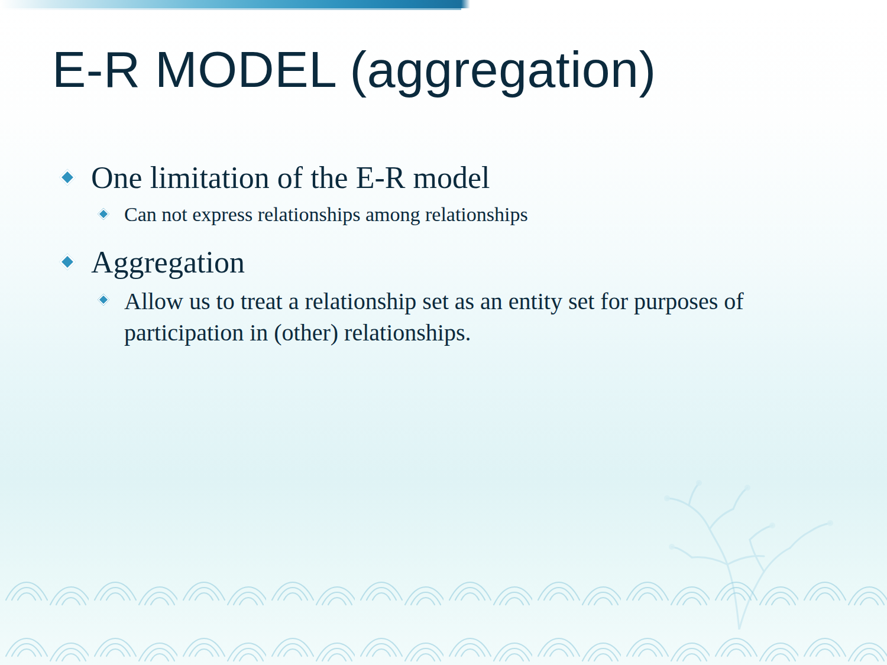E-R MODEL (aggregation)
One limitation of the E-R model
Can not express relationships among relationships
Aggregation
Allow us to treat a relationship set as an entity set for purposes of participation in (other) relationships.